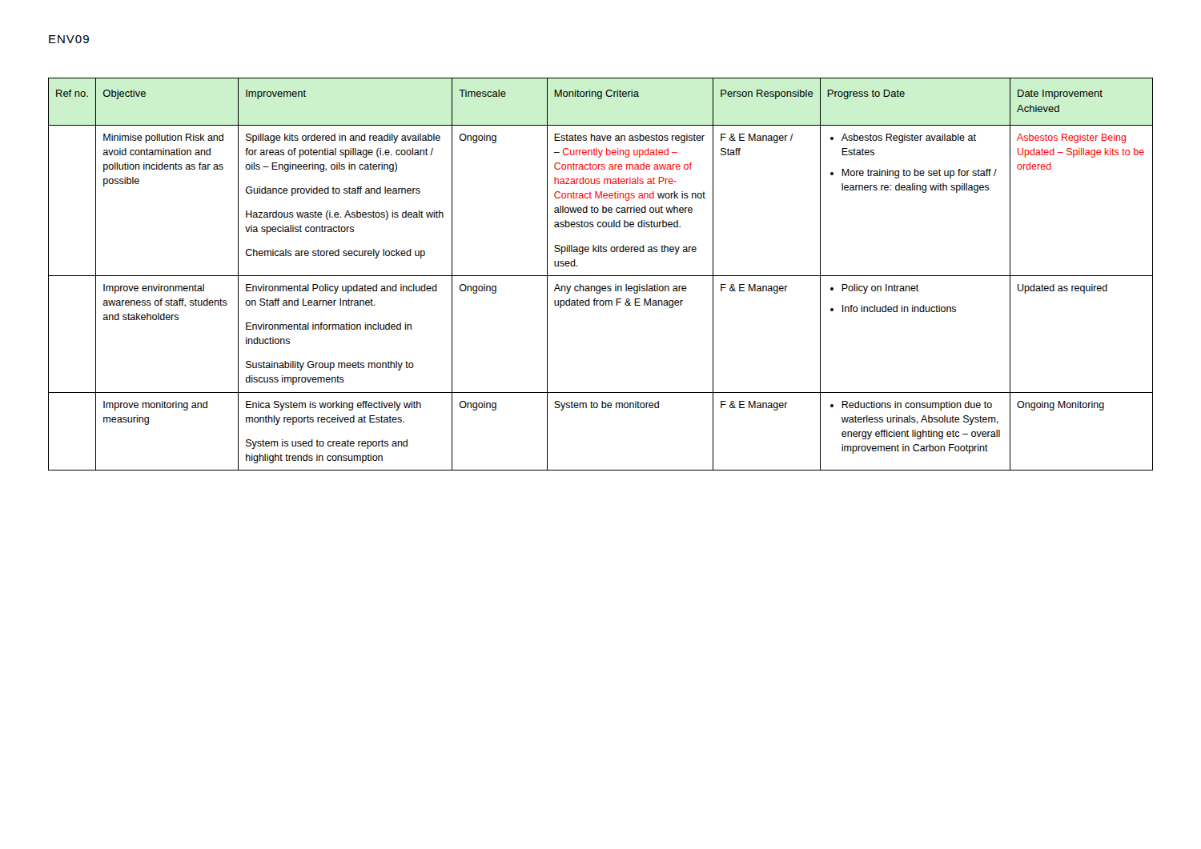ENV09
| Ref no. | Objective | Improvement | Timescale | Monitoring Criteria | Person Responsible | Progress to Date | Date Improvement Achieved |
| --- | --- | --- | --- | --- | --- | --- | --- |
| | Minimise pollution Risk and avoid contamination and pollution incidents as far as possible | Spillage kits ordered in and readily available for areas of potential spillage (i.e. coolant / oils – Engineering, oils in catering) Guidance provided to staff and learners Hazardous waste (i.e. Asbestos) is dealt with via specialist contractors Chemicals are stored securely locked up | Ongoing | Estates have an asbestos register – Currently being updated – Contractors are made aware of hazardous materials at Pre-Contract Meetings and work is not allowed to be carried out where asbestos could be disturbed. Spillage kits ordered as they are used. | F & E Manager / Staff | Asbestos Register available at Estates More training to be set up for staff / learners re: dealing with spillages | Asbestos Register Being Updated – Spillage kits to be ordered |
| | Improve environmental awareness of staff, students and stakeholders | Environmental Policy updated and included on Staff and Learner Intranet. Environmental information included in inductions Sustainability Group meets monthly to discuss improvements | Ongoing | Any changes in legislation are updated from F & E Manager | F & E Manager | Policy on Intranet Info included in inductions | Updated as required |
| | Improve monitoring and measuring | Enica System is working effectively with monthly reports received at Estates. System is used to create reports and highlight trends in consumption | Ongoing | System to be monitored | F & E Manager | Reductions in consumption due to waterless urinals, Absolute System, energy efficient lighting etc – overall improvement in Carbon Footprint | Ongoing Monitoring |